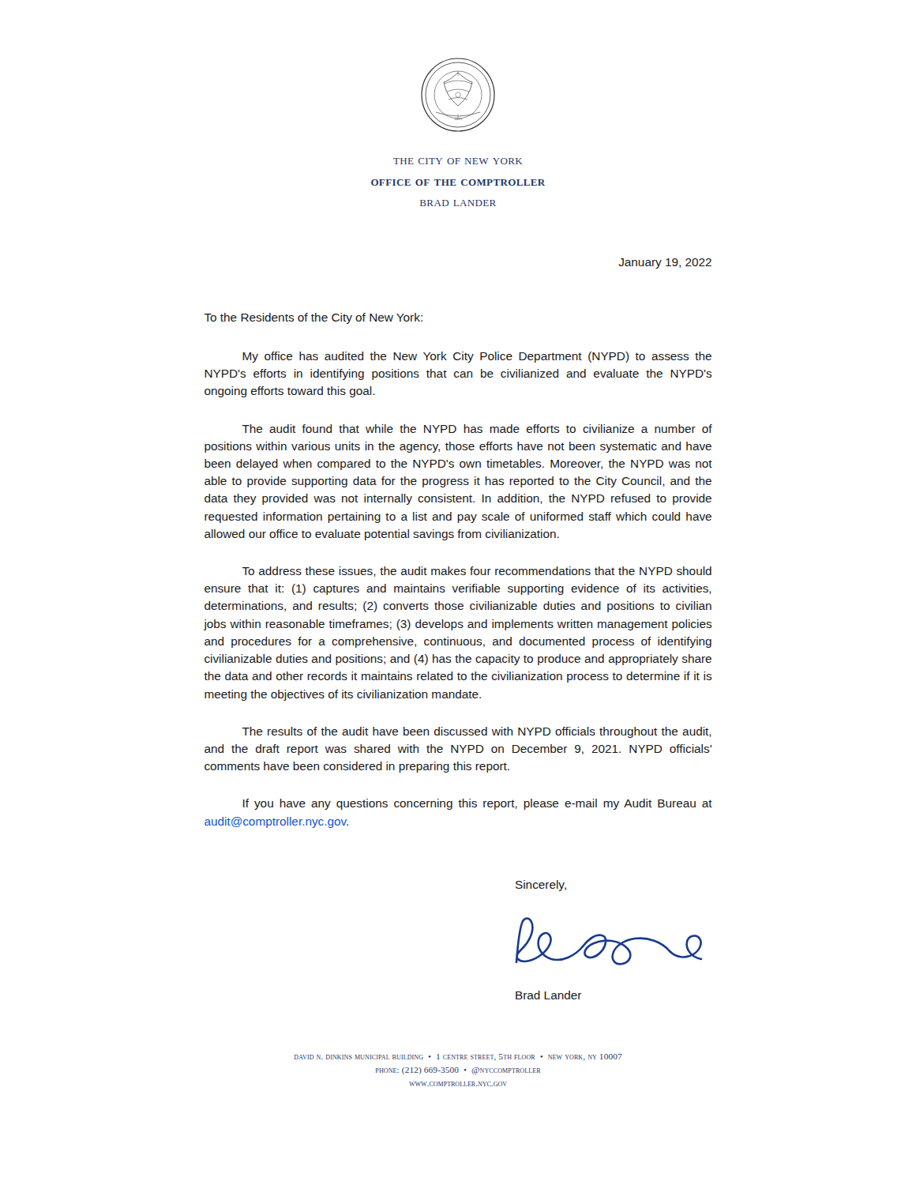1625
The City of New York
Office of the Comptroller
Brad Lander
January 19, 2022
To the Residents of the City of New York:
My office has audited the New York City Police Department (NYPD) to assess the NYPD's efforts in identifying positions that can be civilianized and evaluate the NYPD's ongoing efforts toward this goal.
The audit found that while the NYPD has made efforts to civilianize a number of positions within various units in the agency, those efforts have not been systematic and have been delayed when compared to the NYPD's own timetables. Moreover, the NYPD was not able to provide supporting data for the progress it has reported to the City Council, and the data they provided was not internally consistent. In addition, the NYPD refused to provide requested information pertaining to a list and pay scale of uniformed staff which could have allowed our office to evaluate potential savings from civilianization.
To address these issues, the audit makes four recommendations that the NYPD should ensure that it: (1) captures and maintains verifiable supporting evidence of its activities, determinations, and results; (2) converts those civilianizable duties and positions to civilian jobs within reasonable timeframes; (3) develops and implements written management policies and procedures for a comprehensive, continuous, and documented process of identifying civilianizable duties and positions; and (4) has the capacity to produce and appropriately share the data and other records it maintains related to the civilianization process to determine if it is meeting the objectives of its civilianization mandate.
The results of the audit have been discussed with NYPD officials throughout the audit, and the draft report was shared with the NYPD on December 9, 2021. NYPD officials' comments have been considered in preparing this report.
If you have any questions concerning this report, please e-mail my Audit Bureau at audit@comptroller.nyc.gov.
Sincerely,
Brad Lander
David N. Dinkins Municipal Building • 1 Centre Street, 5th Floor • New York, NY 10007
Phone: (212) 669-3500 • @NYCComptroller
www.comptroller.nyc.gov